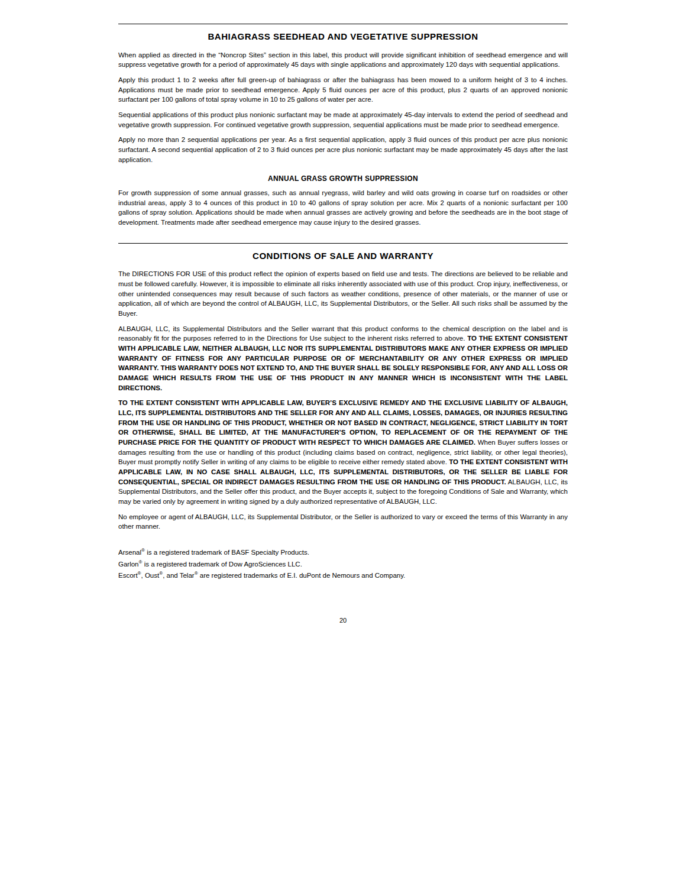BAHIAGRASS SEEDHEAD AND VEGETATIVE SUPPRESSION
When applied as directed in the “Noncrop Sites” section in this label, this product will provide significant inhibition of seedhead emergence and will suppress vegetative growth for a period of approximately 45 days with single applications and approximately 120 days with sequential applications.
Apply this product 1 to 2 weeks after full green-up of bahiagrass or after the bahiagrass has been mowed to a uniform height of 3 to 4 inches. Applications must be made prior to seedhead emergence. Apply 5 fluid ounces per acre of this product, plus 2 quarts of an approved nonionic surfactant per 100 gallons of total spray volume in 10 to 25 gallons of water per acre.
Sequential applications of this product plus nonionic surfactant may be made at approximately 45-day intervals to extend the period of seedhead and vegetative growth suppression. For continued vegetative growth suppression, sequential applications must be made prior to seedhead emergence.
Apply no more than 2 sequential applications per year. As a first sequential application, apply 3 fluid ounces of this product per acre plus nonionic surfactant. A second sequential application of 2 to 3 fluid ounces per acre plus nonionic surfactant may be made approximately 45 days after the last application.
ANNUAL GRASS GROWTH SUPPRESSION
For growth suppression of some annual grasses, such as annual ryegrass, wild barley and wild oats growing in coarse turf on roadsides or other industrial areas, apply 3 to 4 ounces of this product in 10 to 40 gallons of spray solution per acre. Mix 2 quarts of a nonionic surfactant per 100 gallons of spray solution. Applications should be made when annual grasses are actively growing and before the seedheads are in the boot stage of development. Treatments made after seedhead emergence may cause injury to the desired grasses.
CONDITIONS OF SALE AND WARRANTY
The DIRECTIONS FOR USE of this product reflect the opinion of experts based on field use and tests. The directions are believed to be reliable and must be followed carefully. However, it is impossible to eliminate all risks inherently associated with use of this product. Crop injury, ineffectiveness, or other unintended consequences may result because of such factors as weather conditions, presence of other materials, or the manner of use or application, all of which are beyond the control of ALBAUGH, LLC, its Supplemental Distributors, or the Seller. All such risks shall be assumed by the Buyer.
ALBAUGH, LLC, its Supplemental Distributors and the Seller warrant that this product conforms to the chemical description on the label and is reasonably fit for the purposes referred to in the Directions for Use subject to the inherent risks referred to above. TO THE EXTENT CONSISTENT WITH APPLICABLE LAW, NEITHER ALBAUGH, LLC NOR ITS SUPPLEMENTAL DISTRIBUTORS MAKE ANY OTHER EXPRESS OR IMPLIED WARRANTY OF FITNESS FOR ANY PARTICULAR PURPOSE OR OF MERCHANTABILITY OR ANY OTHER EXPRESS OR IMPLIED WARRANTY. THIS WARRANTY DOES NOT EXTEND TO, AND THE BUYER SHALL BE SOLELY RESPONSIBLE FOR, ANY AND ALL LOSS OR DAMAGE WHICH RESULTS FROM THE USE OF THIS PRODUCT IN ANY MANNER WHICH IS INCONSISTENT WITH THE LABEL DIRECTIONS.
TO THE EXTENT CONSISTENT WITH APPLICABLE LAW, BUYER’S EXCLUSIVE REMEDY AND THE EXCLUSIVE LIABILITY OF ALBAUGH, LLC, ITS SUPPLEMENTAL DISTRIBUTORS AND THE SELLER FOR ANY AND ALL CLAIMS, LOSSES, DAMAGES, OR INJURIES RESULTING FROM THE USE OR HANDLING OF THIS PRODUCT, WHETHER OR NOT BASED IN CONTRACT, NEGLIGENCE, STRICT LIABILITY IN TORT OR OTHERWISE, SHALL BE LIMITED, AT THE MANUFACTURER’S OPTION, TO REPLACEMENT OF OR THE REPAYMENT OF THE PURCHASE PRICE FOR THE QUANTITY OF PRODUCT WITH RESPECT TO WHICH DAMAGES ARE CLAIMED. When Buyer suffers losses or damages resulting from the use or handling of this product (including claims based on contract, negligence, strict liability, or other legal theories), Buyer must promptly notify Seller in writing of any claims to be eligible to receive either remedy stated above. TO THE EXTENT CONSISTENT WITH APPLICABLE LAW, IN NO CASE SHALL ALBAUGH, LLC, ITS SUPPLEMENTAL DISTRIBUTORS, OR THE SELLER BE LIABLE FOR CONSEQUENTIAL, SPECIAL OR INDIRECT DAMAGES RESULTING FROM THE USE OR HANDLING OF THIS PRODUCT. ALBAUGH, LLC, its Supplemental Distributors, and the Seller offer this product, and the Buyer accepts it, subject to the foregoing Conditions of Sale and Warranty, which may be varied only by agreement in writing signed by a duly authorized representative of ALBAUGH, LLC.
No employee or agent of ALBAUGH, LLC, its Supplemental Distributor, or the Seller is authorized to vary or exceed the terms of this Warranty in any other manner.
Arsenal® is a registered trademark of BASF Specialty Products.
Garlon® is a registered trademark of Dow AgroSciences LLC.
Escort®, Oust®, and Telar® are registered trademarks of E.I. duPont de Nemours and Company.
20